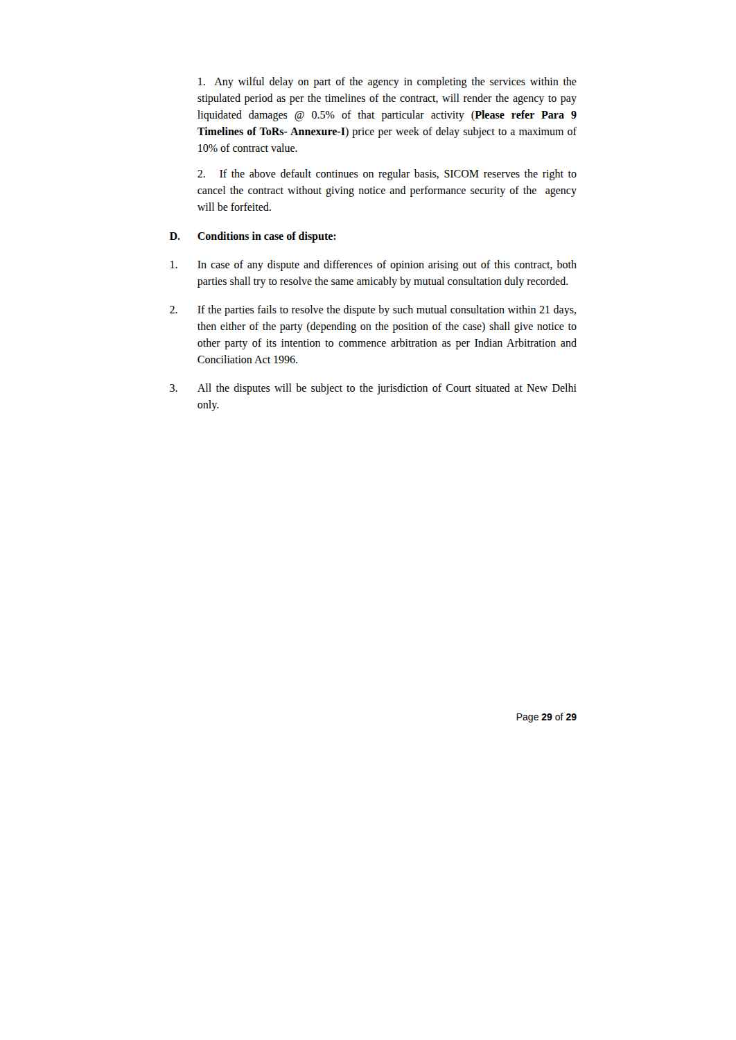1. Any wilful delay on part of the agency in completing the services within the stipulated period as per the timelines of the contract, will render the agency to pay liquidated damages @ 0.5% of that particular activity (Please refer Para 9 Timelines of ToRs- Annexure-I) price per week of delay subject to a maximum of 10% of contract value.
2. If the above default continues on regular basis, SICOM reserves the right to cancel the contract without giving notice and performance security of the agency will be forfeited.
D. Conditions in case of dispute:
In case of any dispute and differences of opinion arising out of this contract, both parties shall try to resolve the same amicably by mutual consultation duly recorded.
If the parties fails to resolve the dispute by such mutual consultation within 21 days, then either of the party (depending on the position of the case) shall give notice to other party of its intention to commence arbitration as per Indian Arbitration and Conciliation Act 1996.
All the disputes will be subject to the jurisdiction of Court situated at New Delhi only.
Page 29 of 29